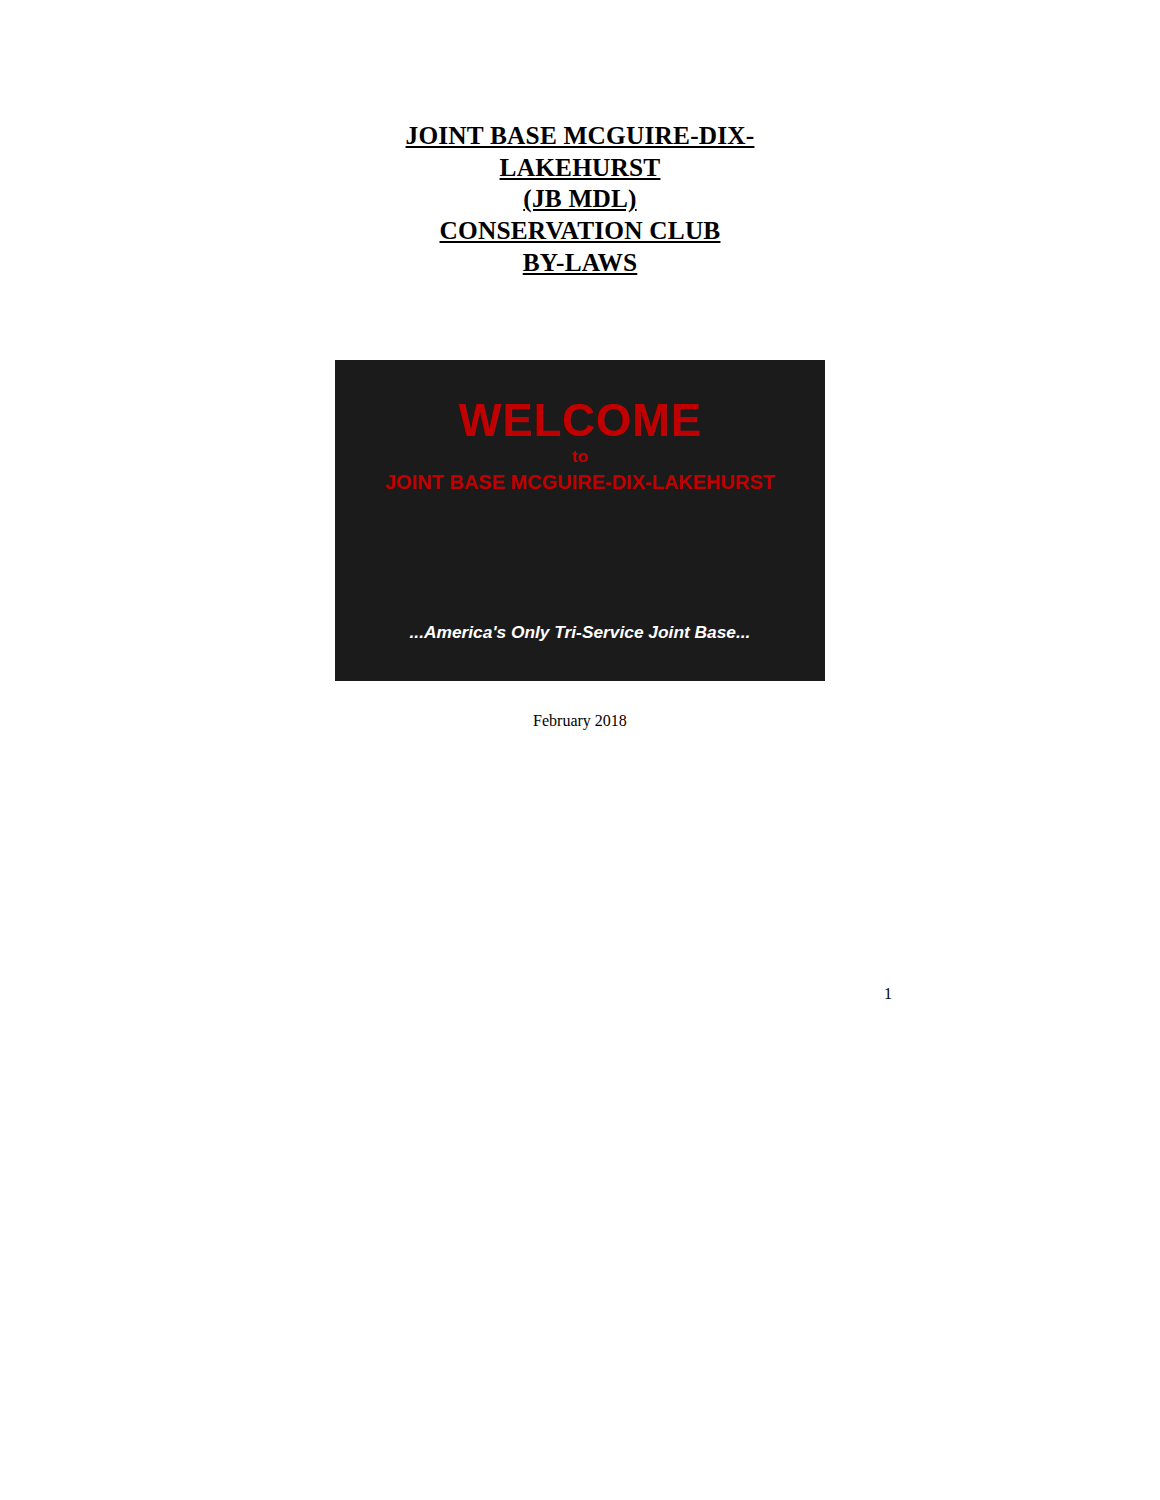JOINT BASE MCGUIRE-DIX- LAKEHURST (JB MDL) CONSERVATION CLUB BY-LAWS
WELCOME
to
JOINT BASE MCGUIRE-DIX-LAKEHURST
...America's Only Tri-Service Joint Base...
February 2018
1